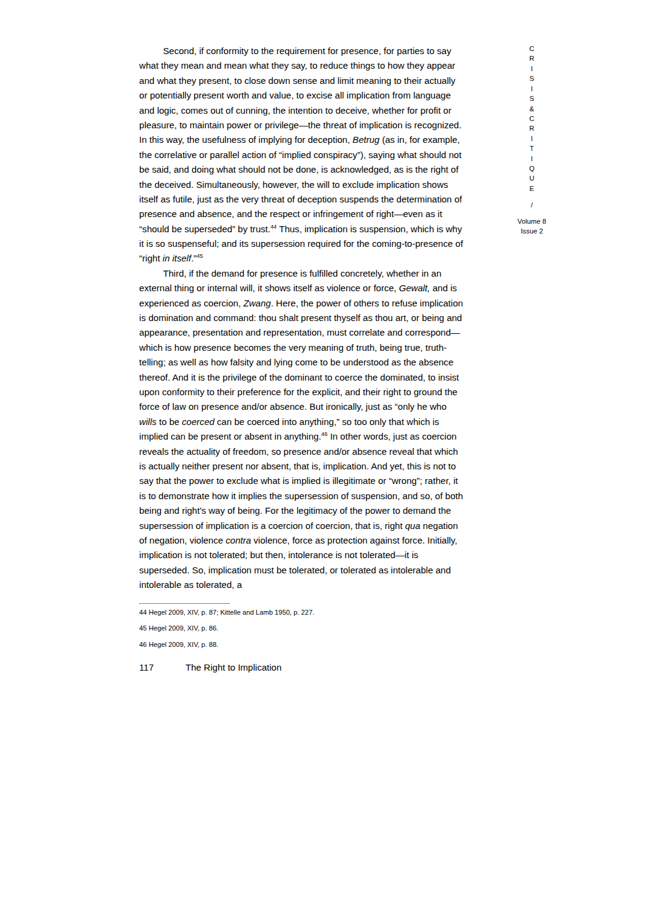C R I S I S & C R I T I Q U E
/
Volume 8
Issue 2
Second, if conformity to the requirement for presence, for parties to say what they mean and mean what they say, to reduce things to how they appear and what they present, to close down sense and limit meaning to their actually or potentially present worth and value, to excise all implication from language and logic, comes out of cunning, the intention to deceive, whether for profit or pleasure, to maintain power or privilege—the threat of implication is recognized. In this way, the usefulness of implying for deception, Betrug (as in, for example, the correlative or parallel action of “implied conspiracy”), saying what should not be said, and doing what should not be done, is acknowledged, as is the right of the deceived. Simultaneously, however, the will to exclude implication shows itself as futile, just as the very threat of deception suspends the determination of presence and absence, and the respect or infringement of right—even as it “should be superseded” by trust.44 Thus, implication is suspension, which is why it is so suspenseful; and its supersession required for the coming-to-presence of “right in itself.”45
Third, if the demand for presence is fulfilled concretely, whether in an external thing or internal will, it shows itself as violence or force, Gewalt, and is experienced as coercion, Zwang. Here, the power of others to refuse implication is domination and command: thou shalt present thyself as thou art, or being and appearance, presentation and representation, must correlate and correspond—which is how presence becomes the very meaning of truth, being true, truth-telling; as well as how falsity and lying come to be understood as the absence thereof. And it is the privilege of the dominant to coerce the dominated, to insist upon conformity to their preference for the explicit, and their right to ground the force of law on presence and/or absence. But ironically, just as “only he who wills to be coerced can be coerced into anything,” so too only that which is implied can be present or absent in anything.46 In other words, just as coercion reveals the actuality of freedom, so presence and/or absence reveal that which is actually neither present nor absent, that is, implication. And yet, this is not to say that the power to exclude what is implied is illegitimate or “wrong”; rather, it is to demonstrate how it implies the supersession of suspension, and so, of both being and right's way of being. For the legitimacy of the power to demand the supersession of implication is a coercion of coercion, that is, right qua negation of negation, violence contra violence, force as protection against force. Initially, implication is not tolerated; but then, intolerance is not tolerated—it is superseded. So, implication must be tolerated, or tolerated as intolerable and intolerable as tolerated, a
44 Hegel 2009, XIV, p. 87; Kittelle and Lamb 1950, p. 227.
45 Hegel 2009, XIV, p. 86.
46 Hegel 2009, XIV, p. 88.
117 The Right to Implication